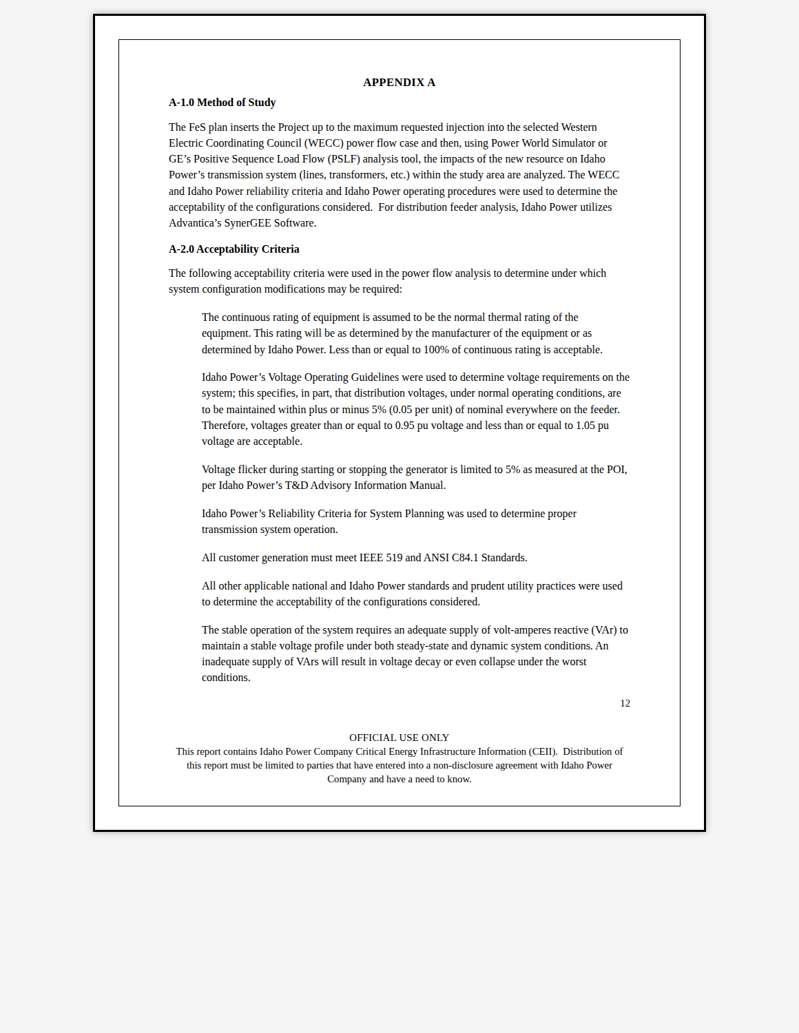APPENDIX A
A-1.0 Method of Study
The FeS plan inserts the Project up to the maximum requested injection into the selected Western Electric Coordinating Council (WECC) power flow case and then, using Power World Simulator or GE’s Positive Sequence Load Flow (PSLF) analysis tool, the impacts of the new resource on Idaho Power’s transmission system (lines, transformers, etc.) within the study area are analyzed. The WECC and Idaho Power reliability criteria and Idaho Power operating procedures were used to determine the acceptability of the configurations considered. For distribution feeder analysis, Idaho Power utilizes Advantica’s SynerGEE Software.
A-2.0 Acceptability Criteria
The following acceptability criteria were used in the power flow analysis to determine under which system configuration modifications may be required:
The continuous rating of equipment is assumed to be the normal thermal rating of the equipment. This rating will be as determined by the manufacturer of the equipment or as determined by Idaho Power. Less than or equal to 100% of continuous rating is acceptable.
Idaho Power’s Voltage Operating Guidelines were used to determine voltage requirements on the system; this specifies, in part, that distribution voltages, under normal operating conditions, are to be maintained within plus or minus 5% (0.05 per unit) of nominal everywhere on the feeder. Therefore, voltages greater than or equal to 0.95 pu voltage and less than or equal to 1.05 pu voltage are acceptable.
Voltage flicker during starting or stopping the generator is limited to 5% as measured at the POI, per Idaho Power’s T&D Advisory Information Manual.
Idaho Power’s Reliability Criteria for System Planning was used to determine proper transmission system operation.
All customer generation must meet IEEE 519 and ANSI C84.1 Standards.
All other applicable national and Idaho Power standards and prudent utility practices were used to determine the acceptability of the configurations considered.
The stable operation of the system requires an adequate supply of volt-amperes reactive (VAr) to maintain a stable voltage profile under both steady-state and dynamic system conditions. An inadequate supply of VArs will result in voltage decay or even collapse under the worst conditions.
12
OFFICIAL USE ONLY
This report contains Idaho Power Company Critical Energy Infrastructure Information (CEII). Distribution of this report must be limited to parties that have entered into a non-disclosure agreement with Idaho Power Company and have a need to know.